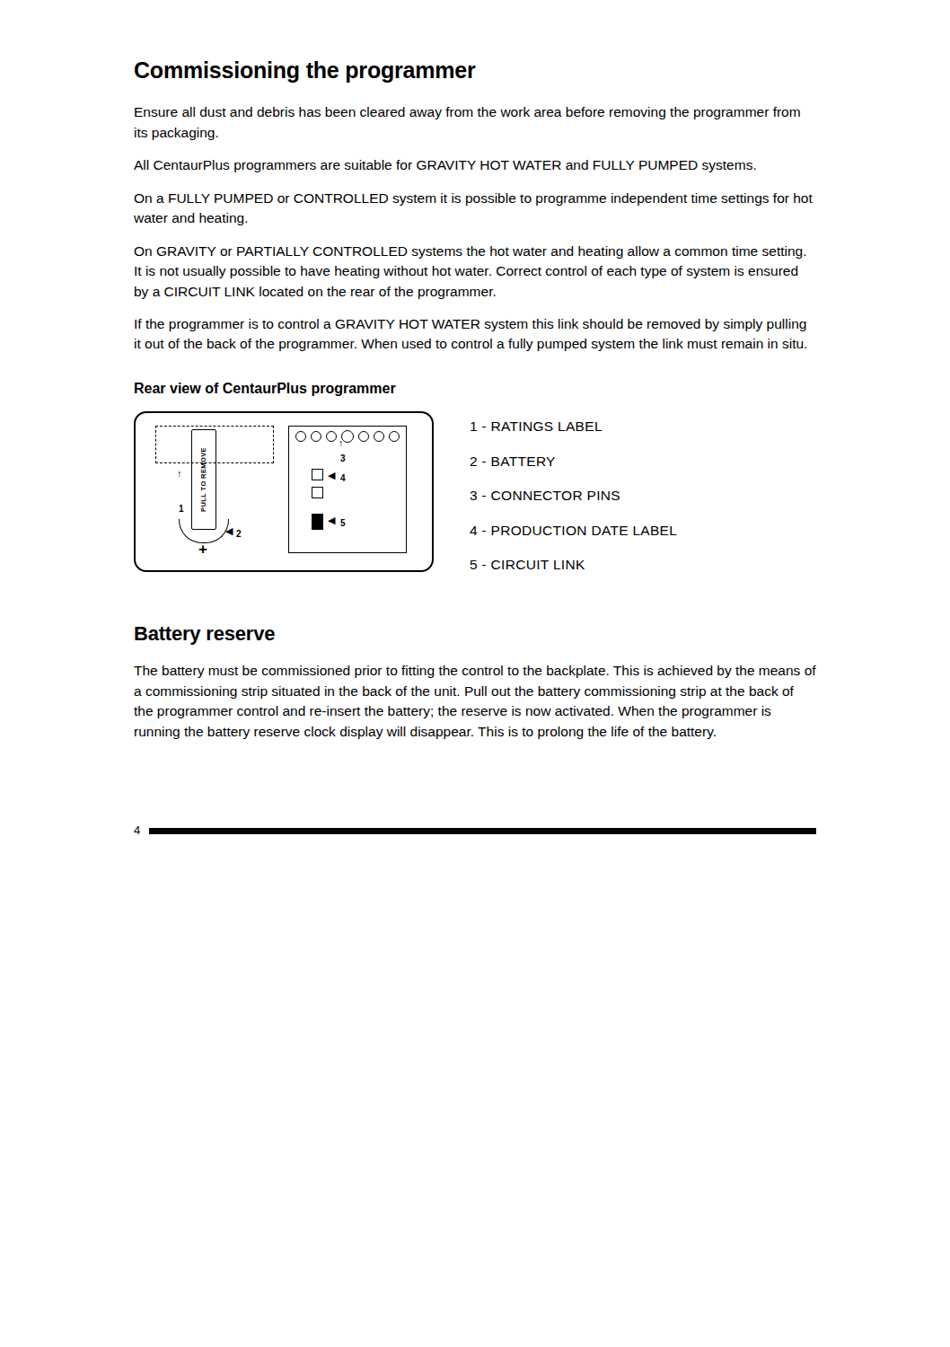Commissioning the programmer
Ensure all dust and debris has been cleared away from the work area before removing the programmer from its packaging.
All CentaurPlus programmers are suitable for GRAVITY HOT WATER and FULLY PUMPED systems.
On a FULLY PUMPED or CONTROLLED system it is possible to programme independent time settings for hot water and heating.
On GRAVITY or PARTIALLY CONTROLLED systems the hot water and heating allow a common time setting. It is not usually possible to have heating without hot water. Correct control of each type of system is ensured by a CIRCUIT LINK located on the rear of the programmer.
If the programmer is to control a GRAVITY HOT WATER system this link should be removed by simply pulling it out of the back of the programmer. When used to control a fully pumped system the link must remain in situ.
Rear view of CentaurPlus programmer
PULL TO REMOVE
+
↑
◀
↑
◀
◀
1
2
3
4
5
1 - RATINGS LABEL
2 - BATTERY
3 - CONNECTOR PINS
4 - PRODUCTION DATE LABEL
5 - CIRCUIT LINK
Battery reserve
The battery must be commissioned prior to fitting the control to the backplate. This is achieved by the means of a commissioning strip situated in the back of the unit. Pull out the battery commissioning strip at the back of the programmer control and re-insert the battery; the reserve is now activated. When the programmer is running the battery reserve clock display will disappear. This is to prolong the life of the battery.
4